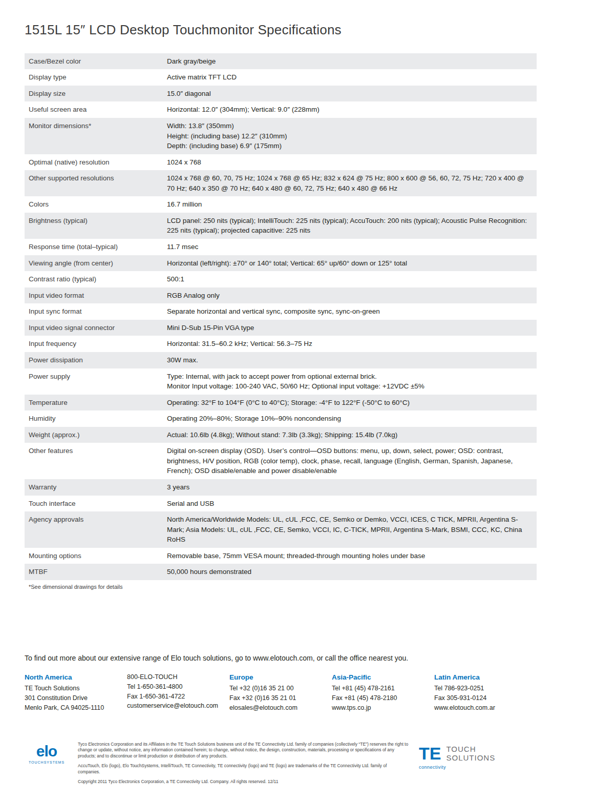1515L 15″ LCD Desktop Touchmonitor Specifications
| Case/Bezel color | Dark gray/beige |
| Display type | Active matrix TFT LCD |
| Display size | 15.0″ diagonal |
| Useful screen area | Horizontal: 12.0″ (304mm); Vertical: 9.0″ (228mm) |
| Monitor dimensions* | Width: 13.8″ (350mm) Height: (including base) 12.2″ (310mm) Depth: (including base) 6.9″ (175mm) |
| Optimal (native) resolution | 1024 x 768 |
| Other supported resolutions | 1024 x 768 @ 60, 70, 75 Hz; 1024 x 768 @ 65 Hz; 832 x 624 @ 75 Hz; 800 x 600 @ 56, 60, 72, 75 Hz; 720 x 400 @ 70 Hz; 640 x 350 @ 70 Hz; 640 x 480 @ 60, 72, 75 Hz; 640 x 480 @ 66 Hz |
| Colors | 16.7 million |
| Brightness (typical) | LCD panel: 250 nits (typical); IntelliTouch: 225 nits (typical); AccuTouch: 200 nits (typical); Acoustic Pulse Recognition: 225 nits (typical); projected capacitive: 225 nits |
| Response time (total–typical) | 11.7 msec |
| Viewing angle (from center) | Horizontal (left/right): ±70° or 140° total; Vertical: 65° up/60° down or 125° total |
| Contrast ratio (typical) | 500:1 |
| Input video format | RGB Analog only |
| Input sync format | Separate horizontal and vertical sync, composite sync, sync-on-green |
| Input video signal connector | Mini D-Sub 15-Pin VGA type |
| Input frequency | Horizontal: 31.5–60.2 kHz; Vertical: 56.3–75 Hz |
| Power dissipation | 30W max. |
| Power supply | Type: Internal, with jack to accept power from optional external brick. Monitor Input voltage: 100-240 VAC, 50/60 Hz; Optional input voltage: +12VDC ±5% |
| Temperature | Operating: 32°F to 104°F (0°C to 40°C); Storage: -4°F to 122°F (-50°C to 60°C) |
| Humidity | Operating 20%–80%; Storage 10%–90% noncondensing |
| Weight (approx.) | Actual: 10.6lb (4.8kg); Without stand: 7.3lb (3.3kg); Shipping: 15.4lb (7.0kg) |
| Other features | Digital on-screen display (OSD). User’s control—OSD buttons: menu, up, down, select, power; OSD: contrast, brightness, H/V position, RGB (color temp), clock, phase, recall, language (English, German, Spanish, Japanese, French); OSD disable/enable and power disable/enable |
| Warranty | 3 years |
| Touch interface | Serial and USB |
| Agency approvals | North America/Worldwide Models: UL, cUL ,FCC, CE, Semko or Demko, VCCI, ICES, C TICK, MPRII, Argentina S-Mark; Asia Models: UL, cUL ,FCC, CE, Semko, VCCI, IC, C-TICK, MPRII, Argentina S-Mark, BSMI, CCC, KC, China RoHS |
| Mounting options | Removable base, 75mm VESA mount; threaded-through mounting holes under base |
| MTBF | 50,000 hours demonstrated |
*See dimensional drawings for details
To find out more about our extensive range of Elo touch solutions, go to www.elotouch.com, or call the office nearest you.
| North America TE Touch Solutions 301 Constitution Drive Menlo Park, CA 94025-1110 | 800-ELO-TOUCH Tel 1-650-361-4800 Fax 1-650-361-4722 customerservice@elotouch.com | Europe Tel +32 (0)16 35 21 00 Fax +32 (0)16 35 21 01 elosales@elotouch.com | Asia-Pacific Tel +81 (45) 478-2161 Fax +81 (45) 478-2180 www.tps.co.jp | Latin America Tel 786-923-0251 Fax 305-931-0124 www.elotouch.com.ar |
elo
TOUCHSYSTEMS
Tyco Electronics Corporation and its Affiliates in the TE Touch Solutions business unit of the TE Connectivity Ltd. family of companies (collectively “TE”) reserves the right to change or update, without notice, any information contained herein; to change, without notice, the design, construction, materials, processing or specifications of any products; and to discontinue or limit production or distribution of any products.
AccuTouch, Elo (logo), Elo TouchSystems, IntelliTouch, TE Connectivity, TE connectivity (logo) and TE (logo) are trademarks of the TE Connectivity Ltd. family of companies.
Copyright 2011 Tyco Electronics Corporation, a TE Connectivity Ltd. Company. All rights reserved. 12/11
TE
TOUCH
SOLUTIONS
connectivity